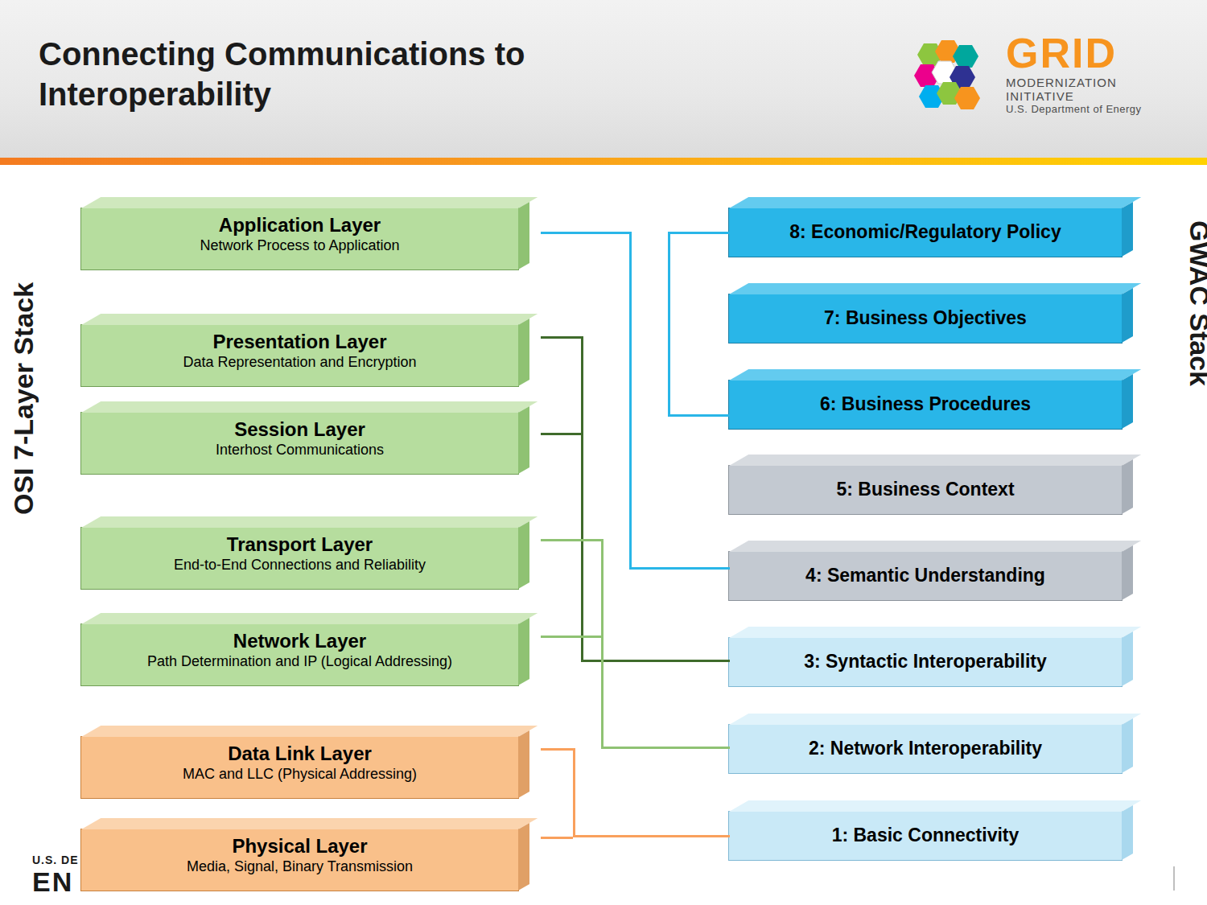Connecting Communications to
Interoperability
GRID
MODERNIZATION INITIATIVE
U.S. Department of Energy
OSI 7-Layer Stack
GWAC Stack
Application Layer
Network Process to Application
Presentation Layer
Data Representation and Encryption
Session Layer
Interhost Communications
Transport Layer
End-to-End Connections and Reliability
Network Layer
Path Determination and IP (Logical Addressing)
Data Link Layer
MAC and LLC (Physical Addressing)
Physical Layer
Media, Signal, Binary Transmission
8: Economic/Regulatory Policy
7: Business Objectives
6: Business Procedures
5: Business Context
4: Semantic Understanding
3: Syntactic Interoperability
2: Network Interoperability
1: Basic Connectivity
U.S. DE
EN